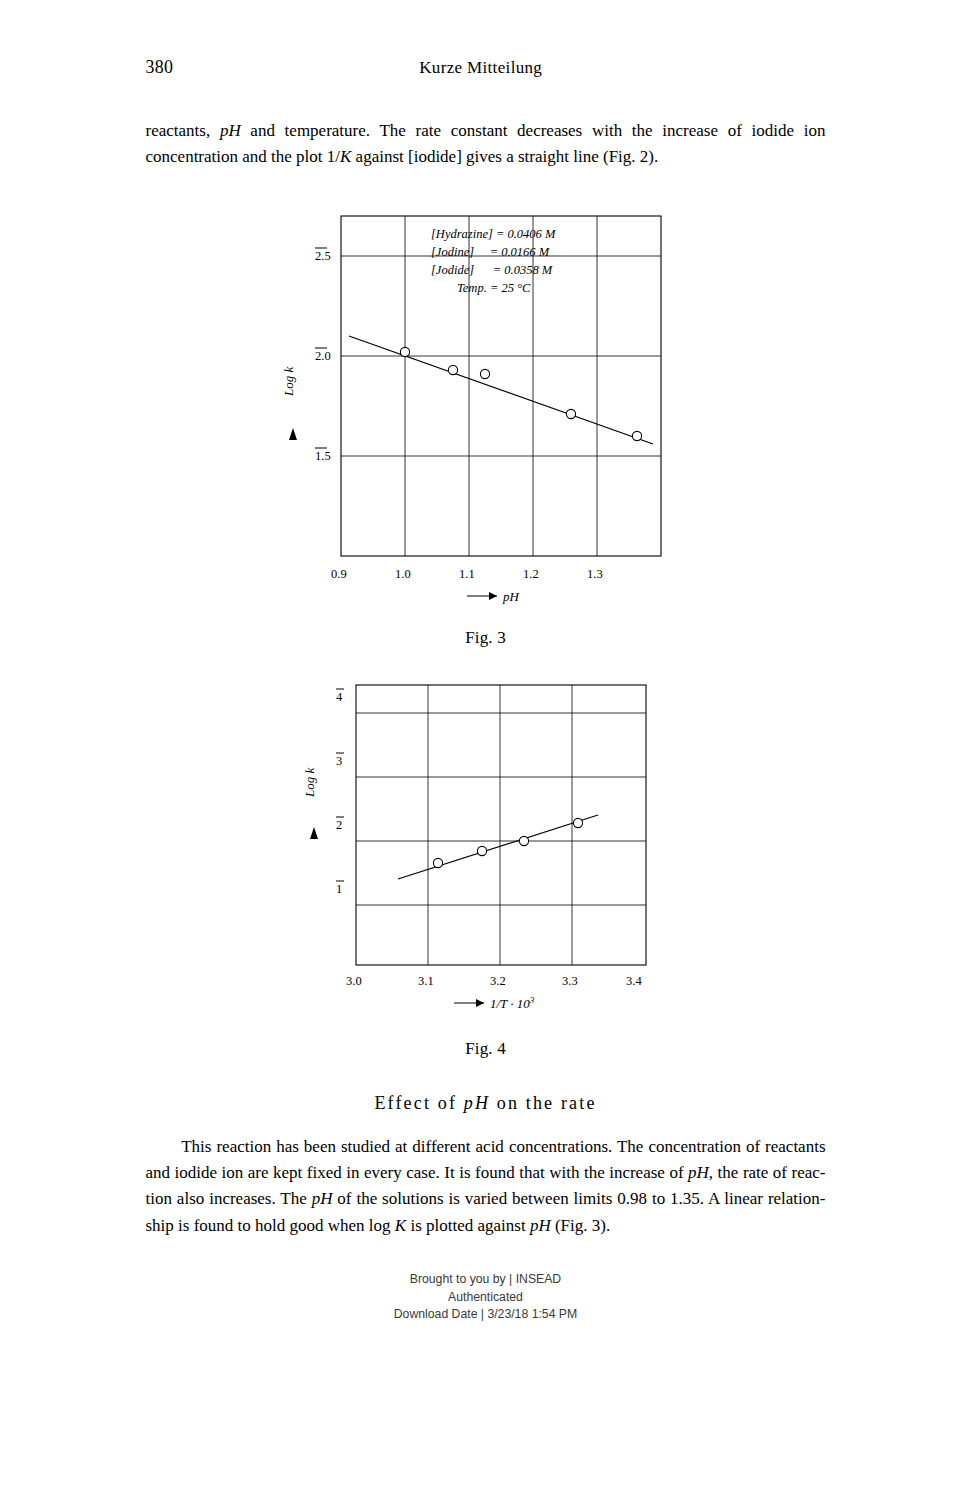380 Kurze Mitteilung
reactants, pH and temperature. The rate constant decreases with the increase of iodide ion concentration and the plot 1/K against [iodide] gives a straight line (Fig. 2).
[Hydrazine] = 0.0406 M [Jodine] = 0.0166 M [Jodide] = 0.0358 M Temp. = 25 °C 2.5 2.0 1.5 Log k 0.9 1.0 1.1 1.2 1.3 pH
Fig. 3
4 3 2 1 Log k 3.0 3.1 3.2 3.3 3.4 1/T · 103
Fig. 4
Effect of pH on the rate
This reaction has been studied at different acid concentrations. The concentration of reactants and iodide ion are kept fixed in every case. It is found that with the increase of pH, the rate of reaction also increases. The pH of the solutions is varied between limits 0.98 to 1.35. A linear relationship is found to hold good when log K is plotted against pH (Fig. 3).
Brought to you by | INSEAD
Authenticated
Download Date | 3/23/18 1:54 PM